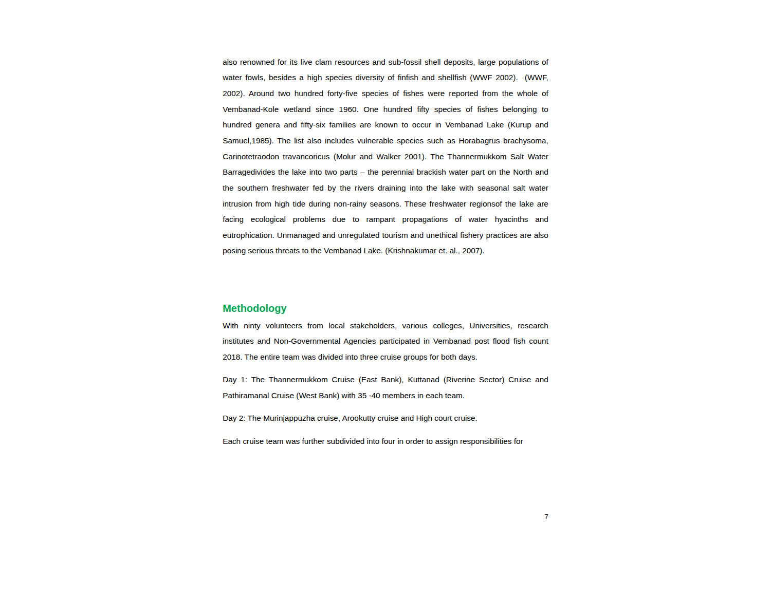also renowned for its live clam resources and sub-fossil shell deposits, large populations of water fowls, besides a high species diversity of finfish and shellfish (WWF 2002). (WWF, 2002). Around two hundred forty-five species of fishes were reported from the whole of Vembanad-Kole wetland since 1960. One hundred fifty species of fishes belonging to hundred genera and fifty-six families are known to occur in Vembanad Lake (Kurup and Samuel,1985). The list also includes vulnerable species such as Horabagrus brachysoma, Carinotetraodon travancoricus (Molur and Walker 2001). The Thannermukkom Salt Water Barragedivides the lake into two parts – the perennial brackish water part on the North and the southern freshwater fed by the rivers draining into the lake with seasonal salt water intrusion from high tide during non-rainy seasons. These freshwater regionsof the lake are facing ecological problems due to rampant propagations of water hyacinths and eutrophication. Unmanaged and unregulated tourism and unethical fishery practices are also posing serious threats to the Vembanad Lake. (Krishnakumar et. al., 2007).
Methodology
With ninty volunteers from local stakeholders, various colleges, Universities, research institutes and Non-Governmental Agencies participated in Vembanad post flood fish count 2018. The entire team was divided into three cruise groups for both days.
Day 1: The Thannermukkom Cruise (East Bank), Kuttanad (Riverine Sector) Cruise and Pathiramanal Cruise (West Bank) with 35 -40 members in each team.
Day 2: The Murinjappuzha cruise, Arookutty cruise and High court cruise.
Each cruise team was further subdivided into four in order to assign responsibilities for
7